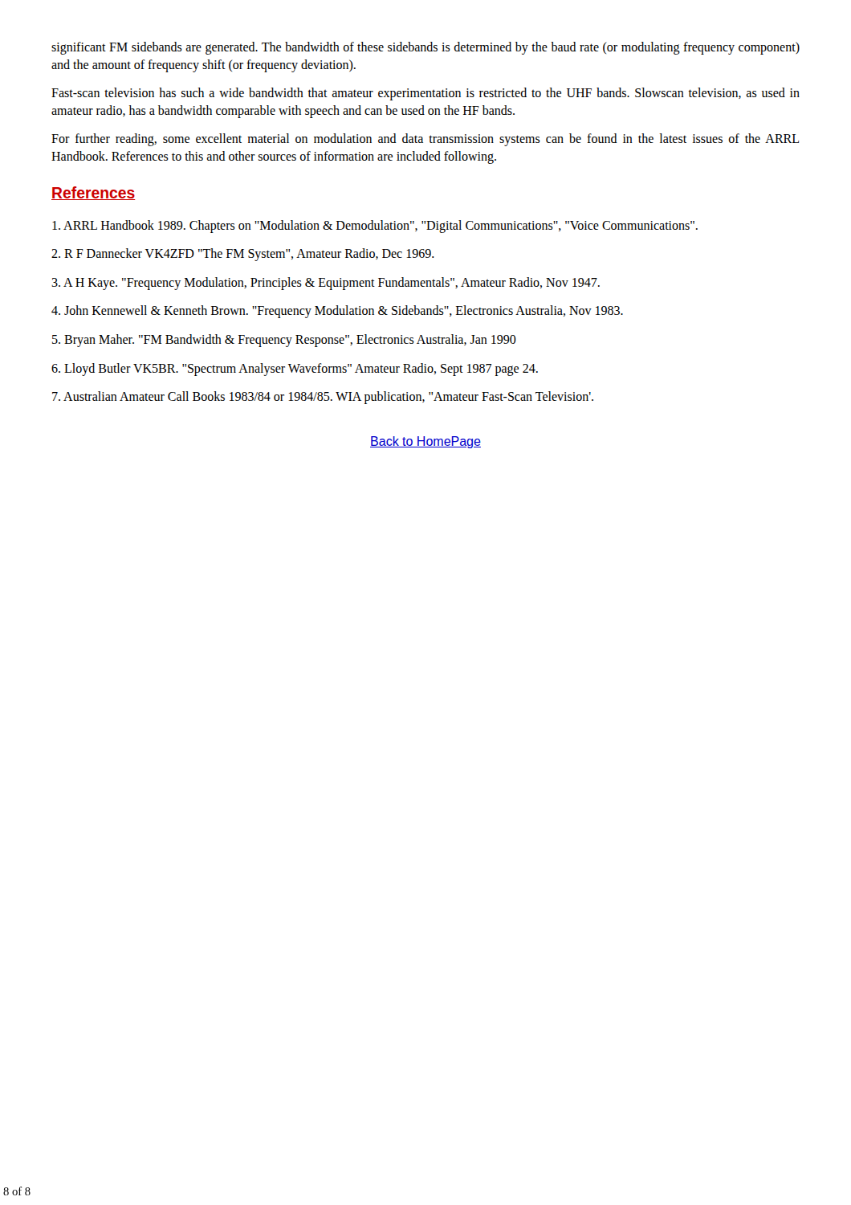significant FM sidebands are generated. The bandwidth of these sidebands is determined by the baud rate (or modulating frequency component) and the amount of frequency shift (or frequency deviation).
Fast-scan television has such a wide bandwidth that amateur experimentation is restricted to the UHF bands. Slowscan television, as used in amateur radio, has a bandwidth comparable with speech and can be used on the HF bands.
For further reading, some excellent material on modulation and data transmission systems can be found in the latest issues of the ARRL Handbook. References to this and other sources of information are included following.
References
1. ARRL Handbook 1989. Chapters on "Modulation & Demodulation", "Digital Communications", "Voice Communications".
2. R F Dannecker VK4ZFD "The FM System", Amateur Radio, Dec 1969.
3. A H Kaye. "Frequency Modulation, Principles & Equipment Fundamentals", Amateur Radio, Nov 1947.
4. John Kennewell & Kenneth Brown. "Frequency Modulation & Sidebands", Electronics Australia, Nov 1983.
5. Bryan Maher. "FM Bandwidth & Frequency Response", Electronics Australia, Jan 1990
6. Lloyd Butler VK5BR. "Spectrum Analyser Waveforms" Amateur Radio, Sept 1987 page 24.
7. Australian Amateur Call Books 1983/84 or 1984/85. WIA publication, "Amateur Fast-Scan Television'.
Back to HomePage
8 of 8